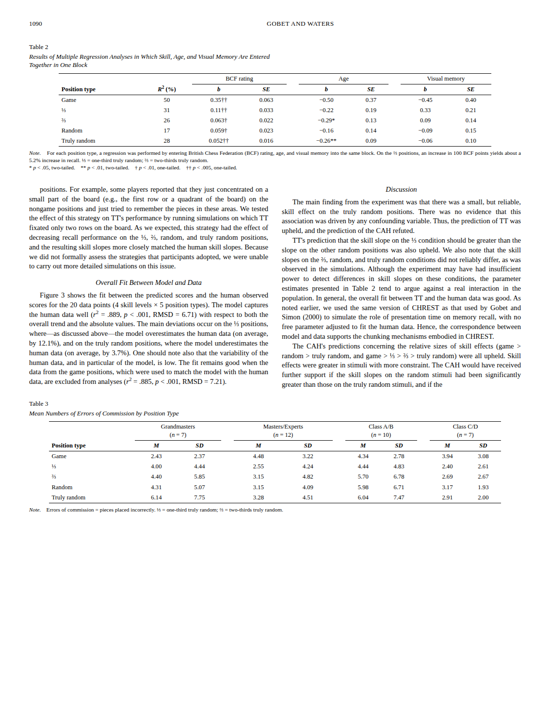1090 GOBET AND WATERS
Table 2
Results of Multiple Regression Analyses in Which Skill, Age, and Visual Memory Are Entered
Together in One Block
| | | BCF rating | | Age | | Visual memory |
| Position type | R 2 (%) | b | SE | | b | SE | | b | SE |
| Game | 50 | 0.35†† | 0.063 | | −0.50 | 0.37 | | −0.45 | 0.40 |
| ⅓ | 31 | 0.11†† | 0.033 | | −0.22 | 0.19 | | 0.33 | 0.21 |
| ⅔ | 26 | 0.063† | 0.022 | | −0.29* | 0.13 | | 0.09 | 0.14 |
| Random | 17 | 0.059† | 0.023 | | −0.16 | 0.14 | | −0.09 | 0.15 |
| Truly random | 28 | 0.052†† | 0.016 | | −0.26** | 0.09 | | −0.06 | 0.10 |
Note. For each position type, a regression was performed by entering British Chess Federation (BCF) rating, age, and visual memory into the same block. On the ⅔ positions, an increase in 100 BCF points yields about a 5.2% increase in recall. ⅓ = one-third truly random; ⅔ = two-thirds truly random.
* p < .05, two-tailed. ** p < .01, two-tailed. † p < .01, one-tailed. †† p < .005, one-tailed.
positions. For example, some players reported that they just concentrated on a small part of the board (e.g., the first row or a quadrant of the board) on the nongame positions and just tried to remember the pieces in these areas. We tested the effect of this strategy on TT's performance by running simulations on which TT fixated only two rows on the board. As we expected, this strategy had the effect of decreasing recall performance on the ⅓, ⅔, random, and truly random positions, and the resulting skill slopes more closely matched the human skill slopes. Because we did not formally assess the strategies that participants adopted, we were unable to carry out more detailed simulations on this issue.
Overall Fit Between Model and Data
Figure 3 shows the fit between the predicted scores and the human observed scores for the 20 data points (4 skill levels × 5 position types). The model captures the human data well (r2 = .889, p < .001, RMSD = 6.71) with respect to both the overall trend and the absolute values. The main deviations occur on the ⅓ positions, where—as discussed above—the model overestimates the human data (on average, by 12.1%), and on the truly random positions, where the model underestimates the human data (on average, by 3.7%). One should note also that the variability of the human data, and in particular of the model, is low. The fit remains good when the data from the game positions, which were used to match the model with the human data, are excluded from analyses (r2 = .885, p < .001, RMSD = 7.21).
Discussion
The main finding from the experiment was that there was a small, but reliable, skill effect on the truly random positions. There was no evidence that this association was driven by any confounding variable. Thus, the prediction of TT was upheld, and the prediction of the CAH refuted.
TT's prediction that the skill slope on the ⅓ condition should be greater than the slope on the other random positions was also upheld. We also note that the skill slopes on the ⅔, random, and truly random conditions did not reliably differ, as was observed in the simulations. Although the experiment may have had insufficient power to detect differences in skill slopes on these conditions, the parameter estimates presented in Table 2 tend to argue against a real interaction in the population. In general, the overall fit between TT and the human data was good. As noted earlier, we used the same version of CHREST as that used by Gobet and Simon (2000) to simulate the role of presentation time on memory recall, with no free parameter adjusted to fit the human data. Hence, the correspondence between model and data supports the chunking mechanisms embodied in CHREST.
The CAH's predictions concerning the relative sizes of skill effects (game > random > truly random, and game > ⅓ > ⅔ > truly random) were all upheld. Skill effects were greater in stimuli with more constraint. The CAH would have received further support if the skill slopes on the random stimuli had been significantly greater than those on the truly random stimuli, and if the
Table 3
Mean Numbers of Errors of Commission by Position Type
| | Grandmasters ( n = 7) | | Masters/Experts ( n = 12) | | Class A/B ( n = 10) | | Class C/D ( n = 7) |
| Position type | M | SD | | M | SD | | M | SD | | M | SD |
| Game | 2.43 | 2.37 | | 4.48 | 3.22 | | 4.34 | 2.78 | | 3.94 | 3.08 |
| ⅓ | 4.00 | 4.44 | | 2.55 | 4.24 | | 4.44 | 4.83 | | 2.40 | 2.61 |
| ⅔ | 4.40 | 5.85 | | 3.15 | 4.82 | | 5.70 | 6.78 | | 2.69 | 2.67 |
| Random | 4.31 | 5.07 | | 3.15 | 4.09 | | 5.98 | 6.71 | | 3.17 | 1.93 |
| Truly random | 6.14 | 7.75 | | 3.28 | 4.51 | | 6.04 | 7.47 | | 2.91 | 2.00 |
Note. Errors of commission = pieces placed incorrectly. ⅓ = one-third truly random; ⅔ = two-thirds truly random.